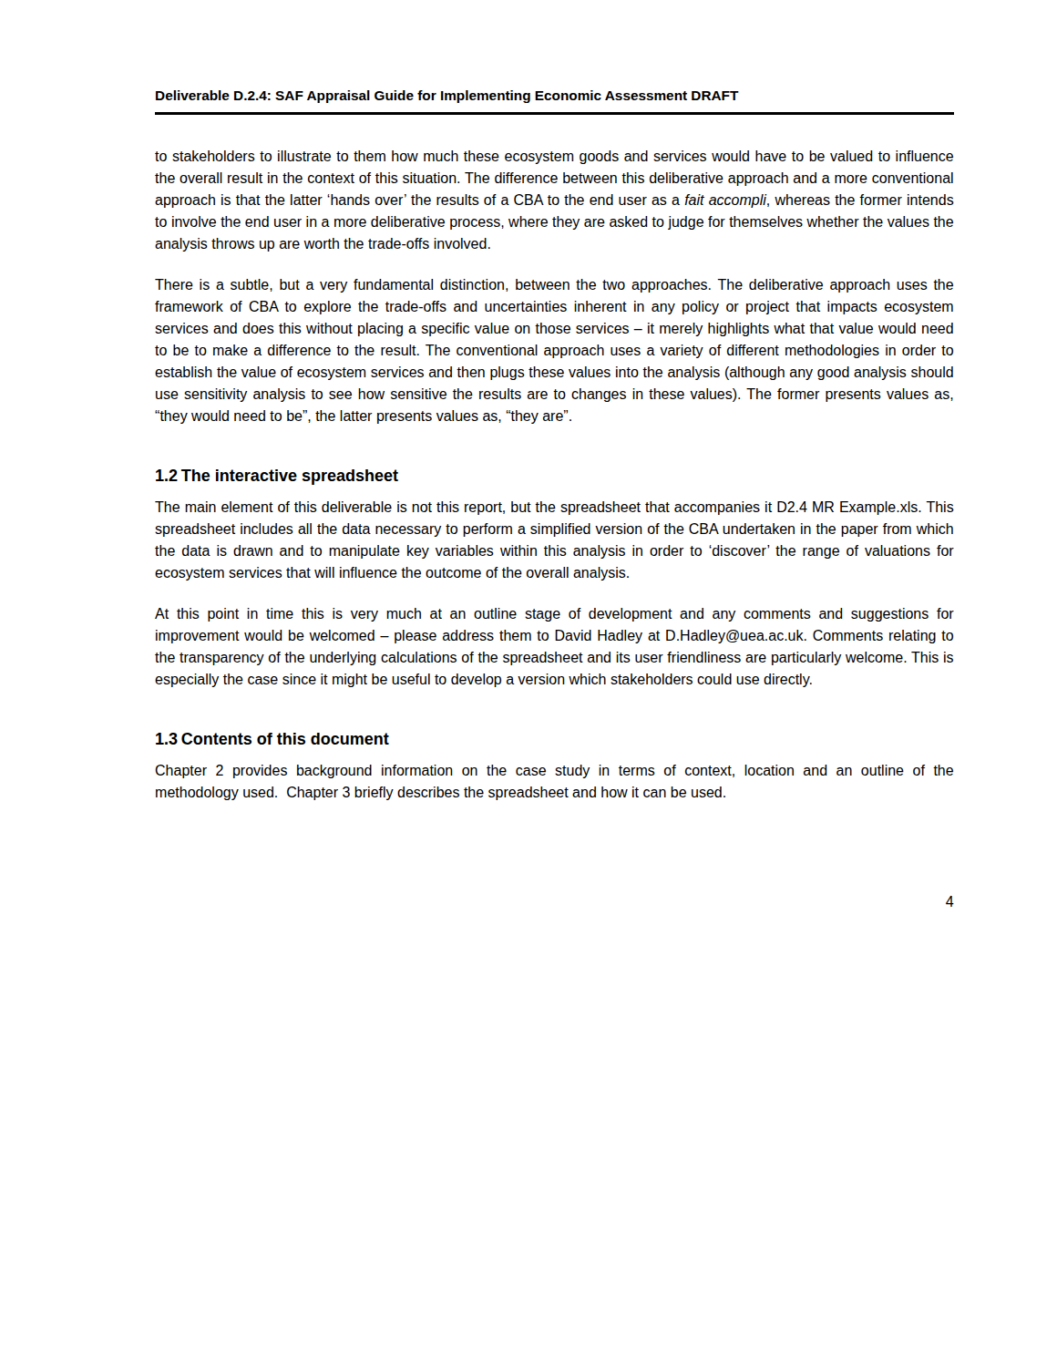Deliverable D.2.4: SAF Appraisal Guide for Implementing Economic Assessment DRAFT
to stakeholders to illustrate to them how much these ecosystem goods and services would have to be valued to influence the overall result in the context of this situation. The difference between this deliberative approach and a more conventional approach is that the latter ‘hands over’ the results of a CBA to the end user as a fait accompli, whereas the former intends to involve the end user in a more deliberative process, where they are asked to judge for themselves whether the values the analysis throws up are worth the trade-offs involved.
There is a subtle, but a very fundamental distinction, between the two approaches. The deliberative approach uses the framework of CBA to explore the trade-offs and uncertainties inherent in any policy or project that impacts ecosystem services and does this without placing a specific value on those services – it merely highlights what that value would need to be to make a difference to the result. The conventional approach uses a variety of different methodologies in order to establish the value of ecosystem services and then plugs these values into the analysis (although any good analysis should use sensitivity analysis to see how sensitive the results are to changes in these values). The former presents values as, “they would need to be”, the latter presents values as, “they are”.
1.2 The interactive spreadsheet
The main element of this deliverable is not this report, but the spreadsheet that accompanies it D2.4 MR Example.xls. This spreadsheet includes all the data necessary to perform a simplified version of the CBA undertaken in the paper from which the data is drawn and to manipulate key variables within this analysis in order to ‘discover’ the range of valuations for ecosystem services that will influence the outcome of the overall analysis.
At this point in time this is very much at an outline stage of development and any comments and suggestions for improvement would be welcomed – please address them to David Hadley at D.Hadley@uea.ac.uk. Comments relating to the transparency of the underlying calculations of the spreadsheet and its user friendliness are particularly welcome. This is especially the case since it might be useful to develop a version which stakeholders could use directly.
1.3 Contents of this document
Chapter 2 provides background information on the case study in terms of context, location and an outline of the methodology used. Chapter 3 briefly describes the spreadsheet and how it can be used.
4